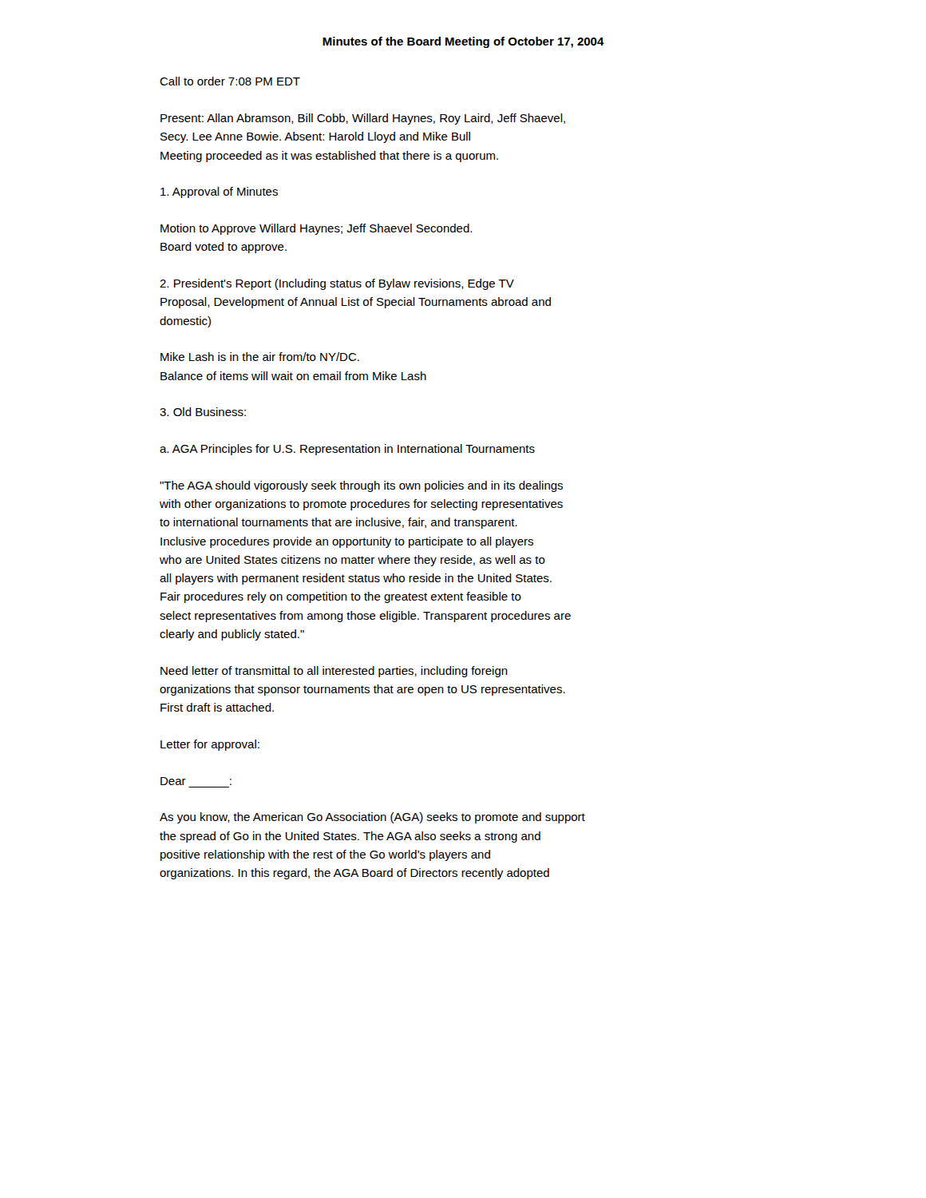Minutes of the Board Meeting of October 17, 2004
Call to order 7:08 PM EDT
Present: Allan Abramson, Bill Cobb, Willard Haynes, Roy Laird, Jeff Shaevel,
Secy. Lee Anne Bowie. Absent: Harold Lloyd and Mike Bull
Meeting proceeded as it was established that there is a quorum.
1. Approval of Minutes
Motion to Approve Willard Haynes; Jeff Shaevel Seconded.
Board voted to approve.
2. President's Report (Including status of Bylaw revisions, Edge TV
Proposal, Development of Annual List of Special Tournaments abroad and
domestic)
Mike Lash is in the air from/to NY/DC.
Balance of items will wait on email from Mike Lash
3. Old Business:
a. AGA Principles for U.S. Representation in International Tournaments
"The AGA should vigorously seek through its own policies and in its dealings
with other organizations to promote procedures for selecting representatives
to international tournaments that are inclusive, fair, and transparent.
Inclusive procedures provide an opportunity to participate to all players
who are United States citizens no matter where they reside, as well as to
all players with permanent resident status who reside in the United States.
Fair procedures rely on competition to the greatest extent feasible to
select representatives from among those eligible. Transparent procedures are
clearly and publicly stated."
Need letter of transmittal to all interested parties, including foreign
organizations that sponsor tournaments that are open to US representatives.
First draft is attached.
Letter for approval:
Dear ______:
As you know, the American Go Association (AGA) seeks to promote and support
the spread of Go in the United States. The AGA also seeks a strong and
positive relationship with the rest of the Go world's players and
organizations. In this regard, the AGA Board of Directors recently adopted